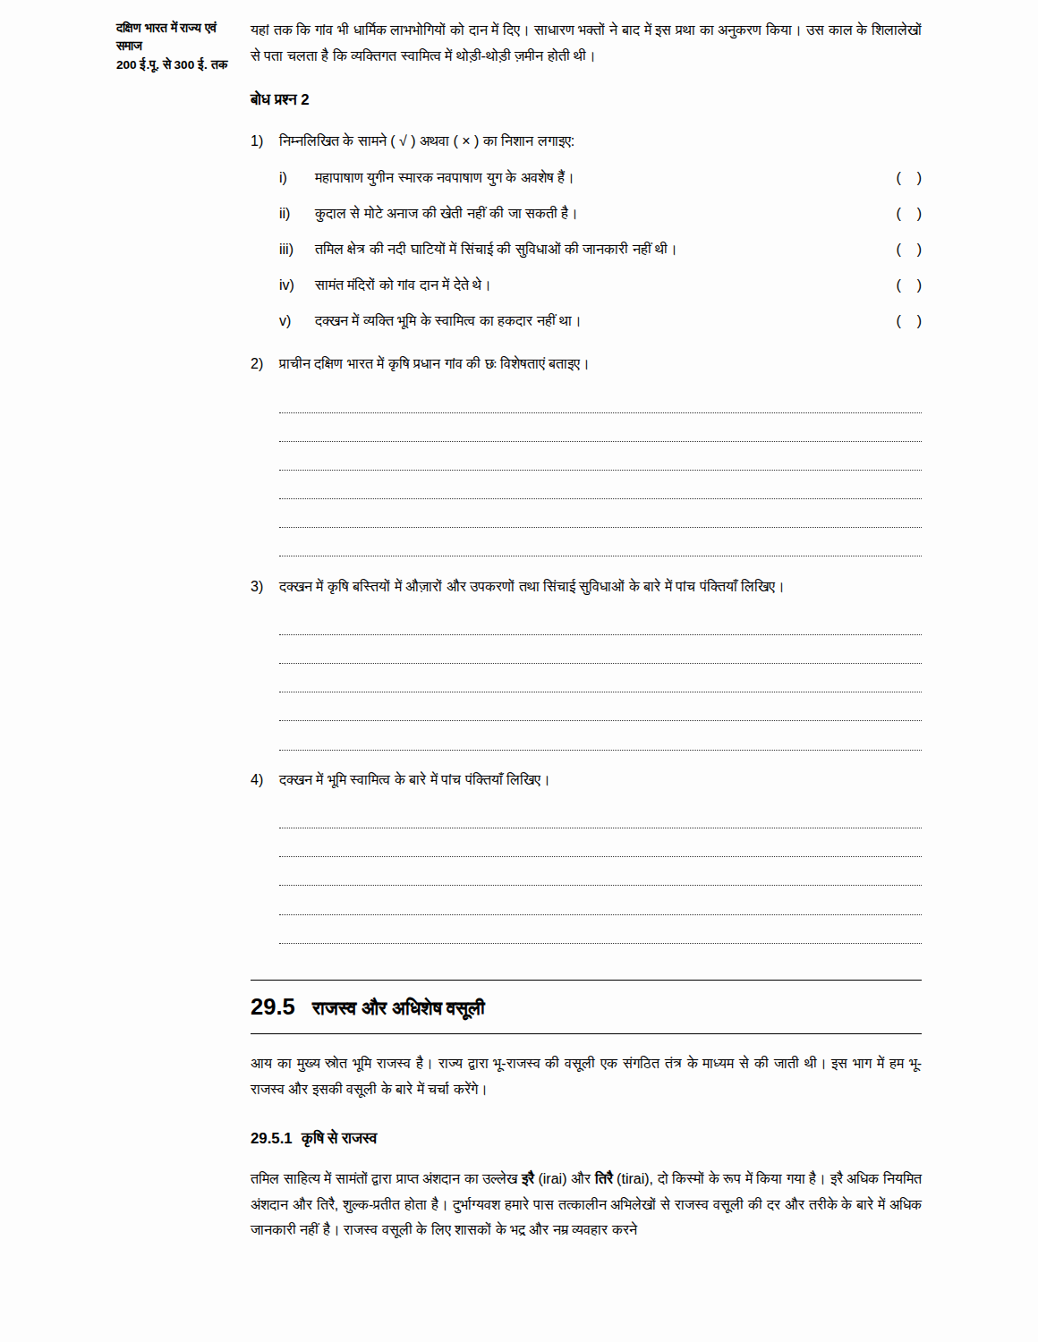दक्षिण भारत में राज्य एवं समाज
200 ई.पू. से 300 ई. तक
यहां तक कि गांव भी धार्मिक लाभभोगियों को दान में दिए। साधारण भक्तों ने बाद में इस प्रथा का अनुकरण किया। उस काल के शिलालेखों से पता चलता है कि व्यक्तिगत स्वामित्व में थोड़ी-थोड़ी ज़मीन होती थी।
बोध प्रश्न 2
निम्नलिखित के सामने ( √ ) अथवा ( × ) का निशान लगाइए:
i) महापाषाण युगीन स्मारक नवपाषाण युग के अवशेष हैं। ( )
ii) कुदाल से मोटे अनाज की खेती नहीं की जा सकती है। ( )
iii) तमिल क्षेत्र की नदी घाटियों में सिंचाई की सुविधाओं की जानकारी नहीं थी। ( )
iv) सामंत मंदिरों को गांव दान में देते थे। ( )
v) दक्खन में व्यक्ति भूमि के स्वामित्व का हकदार नहीं था। ( )
प्राचीन दक्षिण भारत में कृषि प्रधान गांव की छः विशेषताएं बताइए।
दक्खन में कृषि बस्तियों में औज़ारों और उपकरणों तथा सिंचाई सुविधाओं के बारे में पांच पंक्तियाँ लिखिए।
दक्खन में भूमि स्वामित्व के बारे में पांच पंक्तियाँ लिखिए।
29.5 राजस्व और अधिशेष वसूली
आय का मुख्य स्रोत भूमि राजस्व है। राज्य द्वारा भू-राजस्व की वसूली एक संगठित तंत्र के माध्यम से की जाती थी। इस भाग में हम भू-राजस्व और इसकी वसूली के बारे में चर्चा करेंगे।
29.5.1कृषि से राजस्व
तमिल साहित्य में सामंतों द्वारा प्राप्त अंशदान का उल्लेख इरै (irai) और तिरै (tirai), दो किस्मों के रूप में किया गया है। इरै अधिक नियमित अंशदान और तिरै, शुल्क-प्रतीत होता है। दुर्भाग्यवश हमारे पास तत्कालीन अभिलेखों से राजस्व वसूली की दर और तरीके के बारे में अधिक जानकारी नहीं है। राजस्व वसूली के लिए शासकों के भद्र और नम्र व्यवहार करने